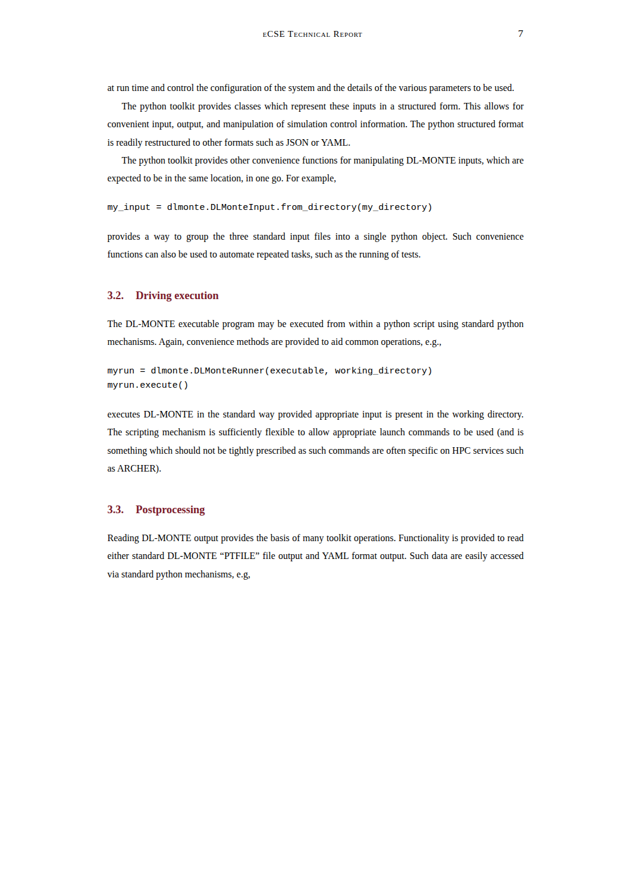eCSE Technical Report
7
at run time and control the configuration of the system and the details of the various parameters to be used.
The python toolkit provides classes which represent these inputs in a structured form. This allows for convenient input, output, and manipulation of simulation control information. The python structured format is readily restructured to other formats such as JSON or YAML.
The python toolkit provides other convenience functions for manipulating DL-MONTE inputs, which are expected to be in the same location, in one go. For example,
my_input = dlmonte.DLMonteInput.from_directory(my_directory)
provides a way to group the three standard input files into a single python object. Such convenience functions can also be used to automate repeated tasks, such as the running of tests.
3.2. Driving execution
The DL-MONTE executable program may be executed from within a python script using standard python mechanisms. Again, convenience methods are provided to aid common operations, e.g.,
myrun = dlmonte.DLMonteRunner(executable, working_directory)
myrun.execute()
executes DL-MONTE in the standard way provided appropriate input is present in the working directory. The scripting mechanism is sufficiently flexible to allow appropriate launch commands to be used (and is something which should not be tightly prescribed as such commands are often specific on HPC services such as ARCHER).
3.3. Postprocessing
Reading DL-MONTE output provides the basis of many toolkit operations. Functionality is provided to read either standard DL-MONTE “PTFILE” file output and YAML format output. Such data are easily accessed via standard python mechanisms, e.g,